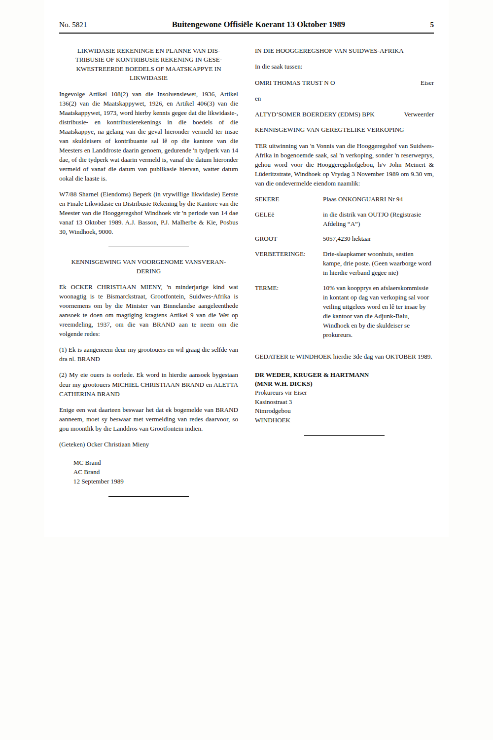No. 5821 Buitengewone Offisiële Koerant 13 Oktober 1989 5
LIKWIDASIE REKENINGE EN PLANNE VAN DIS-
TRIBUSIE OF KONTRIBUSIE REKENING IN GESE-
KWESTREERDE BOEDELS OF MAATSKAPPYE IN
LIKWIDASIE
Ingevolge Artikel 108(2) van die Insolvensiewet, 1936, Artikel 136(2) van die Maatskappywet, 1926, en Artikel 406(3) van die Maatskappywet, 1973, word hierby kennis gegee dat die likwidasie-, distribusie- en kontribusierekenings in die boedels of die Maatskappye, na gelang van die geval hieronder vermeld ter insae van skuldeisers of kontribuante sal lê op die kantore van die Meesters en Landdroste daarin genoem, gedurende 'n tydperk van 14 dae, of die tydperk wat daarin vermeld is, vanaf die datum hieronder vermeld of vanaf die datum van publikasie hiervan, watter datum ookal die laaste is.
W7/88 Sharnel (Eiendoms) Beperk (in vrywillige likwidasie) Eerste en Finale Likwidasie en Distribusie Rekening by die Kantore van die Meester van die Hooggeregshof Windhoek vir 'n periode van 14 dae vanaf 13 Oktober 1989. A.J. Basson, P.J. Malherbe & Kie, Posbus 30, Windhoek, 9000.
KENNISGEWING VAN VOORGENOME VANSVERAN-
DERING
Ek OCKER CHRISTIAAN MIENY, 'n minderjarige kind wat woonagtig is te Bismarckstraat, Grootfontein, Suidwes-Afrika is voornemens om by die Minister van Binnelandse aangeleenthede aansoek te doen om magtiging kragtens Artikel 9 van die Wet op vreemdeling, 1937, om die van BRAND aan te neem om die volgende redes:
(1) Ek is aangeneem deur my grootouers en wil graag die selfde van dra nl. BRAND
(2) My eie ouers is oorlede. Ek word in hierdie aansoek bygestaan deur my grootouers MICHIEL CHRISTIAAN BRAND en ALETTA CATHERINA BRAND
Enige een wat daarteen beswaar het dat ek bogemelde van BRAND aanneem, moet sy beswaar met vermelding van redes daarvoor, so gou moontlik by die Landdros van Grootfontein indien.
(Geteken) Ocker Christiaan Mieny
MC Brand
AC Brand
12 September 1989
IN DIE HOOGGEREGSHOF VAN SUIDWES-AFRIKA
In die saak tussen:
OMRI THOMAS TRUST N O Eiser
en
ALTYD’SOMER BOERDERY (EDMS) BPK Verweerder
KENNISGEWING VAN GEREGTELIKE VERKOPING
TER uitwinning van 'n Vonnis van die Hooggeregshof van Suidwes-Afrika in bogenoemde saak, sal 'n verkoping, sonder 'n reserweprys, gehou word voor die Hooggeregshofgebou, h/v John Meinert & Lüderitzstrate, Windhoek op Vrydag 3 November 1989 om 9.30 vm, van die ondevermelde eiendom naamlik:
| SEKERE | Plaas ONKONGUARRI Nr 94 |
| GELEë | in die distrik van OUTJO (Registrasie Afdeling “A”) |
| GROOT | 5057,4230 hektaar |
| VERBETERINGE: | Drie-slaapkamer woonhuis, sestien kampe, drie poste. (Geen waarborge word in hierdie verband gegee nie) |
| TERME: | 10% van koopprys en afslaerskommissie in kontant op dag van verkoping sal voor veiling uitgelees word en lê ter insae by die kantoor van die Adjunk-Balu, Windhoek en by die skuldeiser se prokureurs. |
GEDATEER te WINDHOEK hierdie 3de dag van OKTOBER 1989.
DR WEDER, KRUGER & HARTMANN
(MNR W.H. DICKS)
Prokureurs vir Eiser
Kasinostraat 3
Nimrodgebou
WINDHOEK